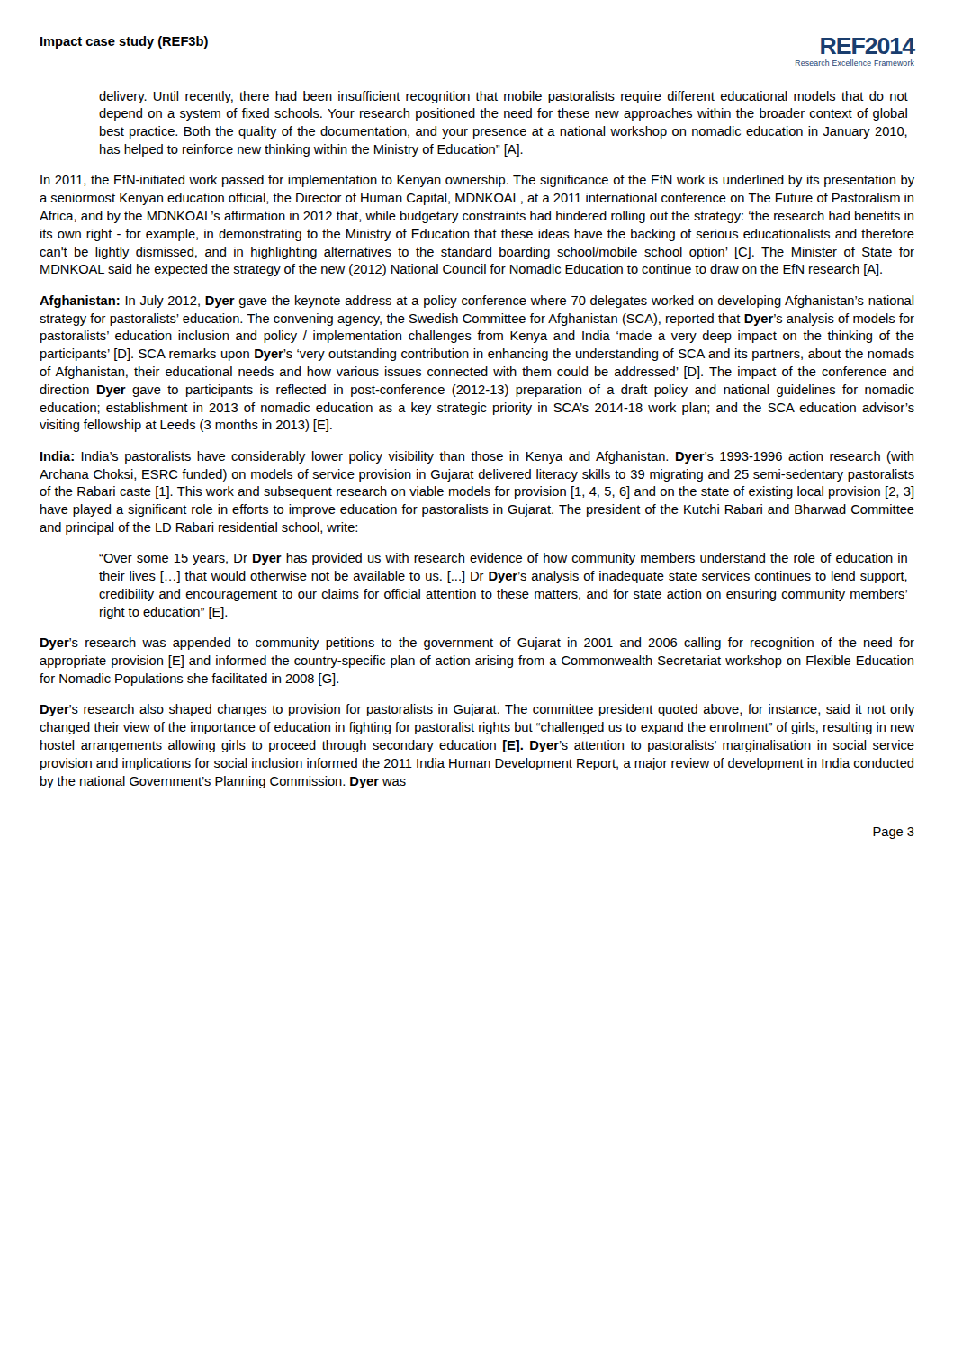Impact case study (REF3b)
REF2014
Research Excellence Framework
delivery. Until recently, there had been insufficient recognition that mobile pastoralists require different educational models that do not depend on a system of fixed schools. Your research positioned the need for these new approaches within the broader context of global best practice. Both the quality of the documentation, and your presence at a national workshop on nomadic education in January 2010, has helped to reinforce new thinking within the Ministry of Education” [A].
In 2011, the EfN-initiated work passed for implementation to Kenyan ownership. The significance of the EfN work is underlined by its presentation by a seniormost Kenyan education official, the Director of Human Capital, MDNKOAL, at a 2011 international conference on The Future of Pastoralism in Africa, and by the MDNKOAL’s affirmation in 2012 that, while budgetary constraints had hindered rolling out the strategy: ‘the research had benefits in its own right - for example, in demonstrating to the Ministry of Education that these ideas have the backing of serious educationalists and therefore can't be lightly dismissed, and in highlighting alternatives to the standard boarding school/mobile school option’ [C]. The Minister of State for MDNKOAL said he expected the strategy of the new (2012) National Council for Nomadic Education to continue to draw on the EfN research [A].
Afghanistan: In July 2012, Dyer gave the keynote address at a policy conference where 70 delegates worked on developing Afghanistan’s national strategy for pastoralists’ education. The convening agency, the Swedish Committee for Afghanistan (SCA), reported that Dyer’s analysis of models for pastoralists’ education inclusion and policy / implementation challenges from Kenya and India ‘made a very deep impact on the thinking of the participants’ [D]. SCA remarks upon Dyer’s ‘very outstanding contribution in enhancing the understanding of SCA and its partners, about the nomads of Afghanistan, their educational needs and how various issues connected with them could be addressed’ [D]. The impact of the conference and direction Dyer gave to participants is reflected in post-conference (2012-13) preparation of a draft policy and national guidelines for nomadic education; establishment in 2013 of nomadic education as a key strategic priority in SCA’s 2014-18 work plan; and the SCA education advisor’s visiting fellowship at Leeds (3 months in 2013) [E].
India: India’s pastoralists have considerably lower policy visibility than those in Kenya and Afghanistan. Dyer’s 1993-1996 action research (with Archana Choksi, ESRC funded) on models of service provision in Gujarat delivered literacy skills to 39 migrating and 25 semi-sedentary pastoralists of the Rabari caste [1]. This work and subsequent research on viable models for provision [1, 4, 5, 6] and on the state of existing local provision [2, 3] have played a significant role in efforts to improve education for pastoralists in Gujarat. The president of the Kutchi Rabari and Bharwad Committee and principal of the LD Rabari residential school, write:
“Over some 15 years, Dr Dyer has provided us with research evidence of how community members understand the role of education in their lives […] that would otherwise not be available to us. [...] Dr Dyer’s analysis of inadequate state services continues to lend support, credibility and encouragement to our claims for official attention to these matters, and for state action on ensuring community members’ right to education” [E].
Dyer’s research was appended to community petitions to the government of Gujarat in 2001 and 2006 calling for recognition of the need for appropriate provision [E] and informed the country-specific plan of action arising from a Commonwealth Secretariat workshop on Flexible Education for Nomadic Populations she facilitated in 2008 [G].
Dyer’s research also shaped changes to provision for pastoralists in Gujarat. The committee president quoted above, for instance, said it not only changed their view of the importance of education in fighting for pastoralist rights but “challenged us to expand the enrolment” of girls, resulting in new hostel arrangements allowing girls to proceed through secondary education [E]. Dyer’s attention to pastoralists’ marginalisation in social service provision and implications for social inclusion informed the 2011 India Human Development Report, a major review of development in India conducted by the national Government’s Planning Commission. Dyer was
Page 3